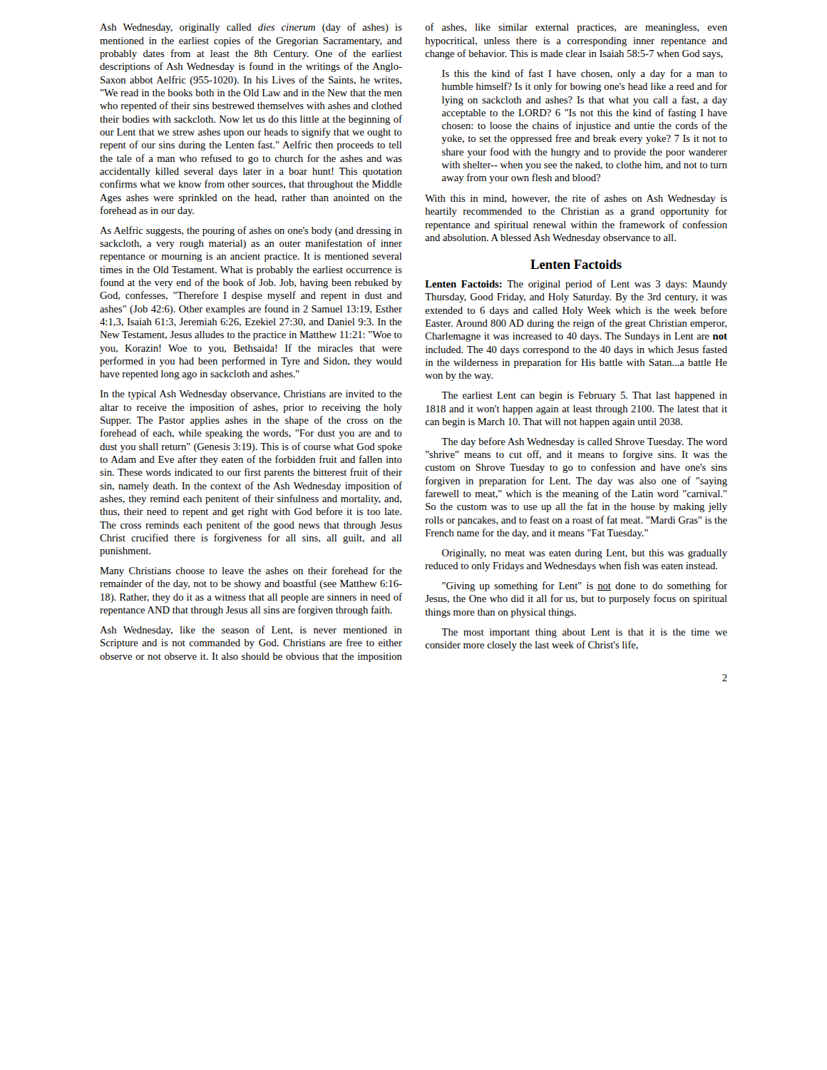Ash Wednesday, originally called dies cinerum (day of ashes) is mentioned in the earliest copies of the Gregorian Sacramentary, and probably dates from at least the 8th Century. One of the earliest descriptions of Ash Wednesday is found in the writings of the Anglo-Saxon abbot Aelfric (955-1020). In his Lives of the Saints, he writes, "We read in the books both in the Old Law and in the New that the men who repented of their sins bestrewed themselves with ashes and clothed their bodies with sackcloth. Now let us do this little at the beginning of our Lent that we strew ashes upon our heads to signify that we ought to repent of our sins during the Lenten fast." Aelfric then proceeds to tell the tale of a man who refused to go to church for the ashes and was accidentally killed several days later in a boar hunt! This quotation confirms what we know from other sources, that throughout the Middle Ages ashes were sprinkled on the head, rather than anointed on the forehead as in our day.
As Aelfric suggests, the pouring of ashes on one's body (and dressing in sackcloth, a very rough material) as an outer manifestation of inner repentance or mourning is an ancient practice. It is mentioned several times in the Old Testament. What is probably the earliest occurrence is found at the very end of the book of Job. Job, having been rebuked by God, confesses, "Therefore I despise myself and repent in dust and ashes" (Job 42:6). Other examples are found in 2 Samuel 13:19, Esther 4:1,3, Isaiah 61:3, Jeremiah 6:26, Ezekiel 27:30, and Daniel 9:3. In the New Testament, Jesus alludes to the practice in Matthew 11:21: "Woe to you, Korazin! Woe to you, Bethsaida! If the miracles that were performed in you had been performed in Tyre and Sidon, they would have repented long ago in sackcloth and ashes."
In the typical Ash Wednesday observance, Christians are invited to the altar to receive the imposition of ashes, prior to receiving the holy Supper. The Pastor applies ashes in the shape of the cross on the forehead of each, while speaking the words, "For dust you are and to dust you shall return" (Genesis 3:19). This is of course what God spoke to Adam and Eve after they eaten of the forbidden fruit and fallen into sin. These words indicated to our first parents the bitterest fruit of their sin, namely death. In the context of the Ash Wednesday imposition of ashes, they remind each penitent of their sinfulness and mortality, and, thus, their need to repent and get right with God before it is too late. The cross reminds each penitent of the good news that through Jesus Christ crucified there is forgiveness for all sins, all guilt, and all punishment.
Many Christians choose to leave the ashes on their forehead for the remainder of the day, not to be showy and boastful (see Matthew 6:16-18). Rather, they do it as a witness that all people are sinners in need of repentance AND that through Jesus all sins are forgiven through faith.
Ash Wednesday, like the season of Lent, is never mentioned in Scripture and is not commanded by God. Christians are free to either observe or not observe it. It also should be obvious that the imposition of ashes, like similar external practices, are meaningless, even hypocritical, unless there is a corresponding inner repentance and change of behavior. This is made clear in Isaiah 58:5-7 when God says,
Is this the kind of fast I have chosen, only a day for a man to humble himself? Is it only for bowing one's head like a reed and for lying on sackcloth and ashes? Is that what you call a fast, a day acceptable to the LORD? 6 "Is not this the kind of fasting I have chosen: to loose the chains of injustice and untie the cords of the yoke, to set the oppressed free and break every yoke? 7 Is it not to share your food with the hungry and to provide the poor wanderer with shelter-- when you see the naked, to clothe him, and not to turn away from your own flesh and blood?
With this in mind, however, the rite of ashes on Ash Wednesday is heartily recommended to the Christian as a grand opportunity for repentance and spiritual renewal within the framework of confession and absolution. A blessed Ash Wednesday observance to all.
Lenten Factoids
Lenten Factoids: The original period of Lent was 3 days: Maundy Thursday, Good Friday, and Holy Saturday. By the 3rd century, it was extended to 6 days and called Holy Week which is the week before Easter. Around 800 AD during the reign of the great Christian emperor, Charlemagne it was increased to 40 days. The Sundays in Lent are not included. The 40 days correspond to the 40 days in which Jesus fasted in the wilderness in preparation for His battle with Satan...a battle He won by the way.
The earliest Lent can begin is February 5. That last happened in 1818 and it won't happen again at least through 2100. The latest that it can begin is March 10. That will not happen again until 2038.
The day before Ash Wednesday is called Shrove Tuesday. The word "shrive" means to cut off, and it means to forgive sins. It was the custom on Shrove Tuesday to go to confession and have one's sins forgiven in preparation for Lent. The day was also one of "saying farewell to meat," which is the meaning of the Latin word "carnival." So the custom was to use up all the fat in the house by making jelly rolls or pancakes, and to feast on a roast of fat meat. "Mardi Gras" is the French name for the day, and it means "Fat Tuesday."
Originally, no meat was eaten during Lent, but this was gradually reduced to only Fridays and Wednesdays when fish was eaten instead.
"Giving up something for Lent" is not done to do something for Jesus, the One who did it all for us, but to purposely focus on spiritual things more than on physical things.
The most important thing about Lent is that it is the time we consider more closely the last week of Christ's life,
2